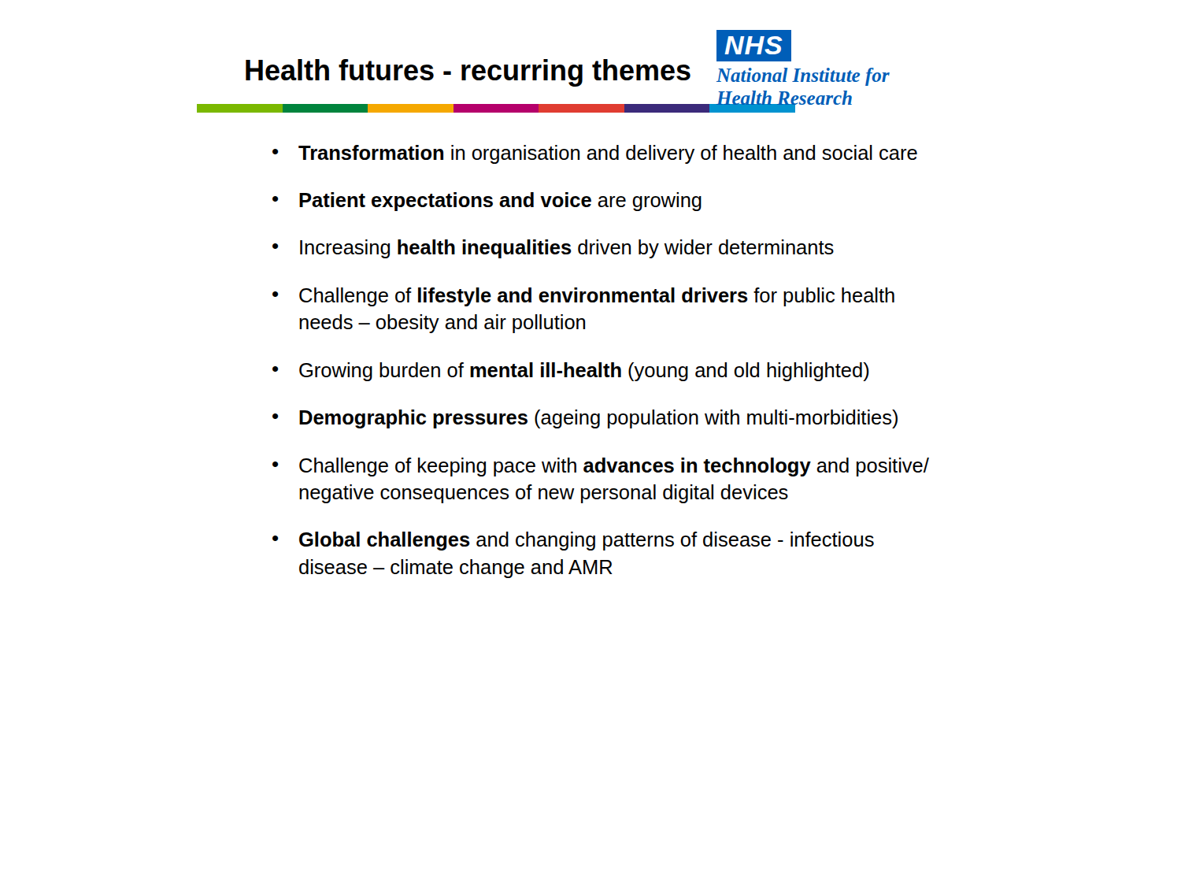NHS
National Institute for
Health Research
Health futures - recurring themes
Transformation in organisation and delivery of health and social care
Patient expectations and voice are growing
Increasing health inequalities driven by wider determinants
Challenge of lifestyle and environmental drivers for public health needs – obesity and air pollution
Growing burden of mental ill-health (young and old highlighted)
Demographic pressures (ageing population with multi-morbidities)
Challenge of keeping pace with advances in technology and positive/ negative consequences of new personal digital devices
Global challenges and changing patterns of disease - infectious disease – climate change and AMR